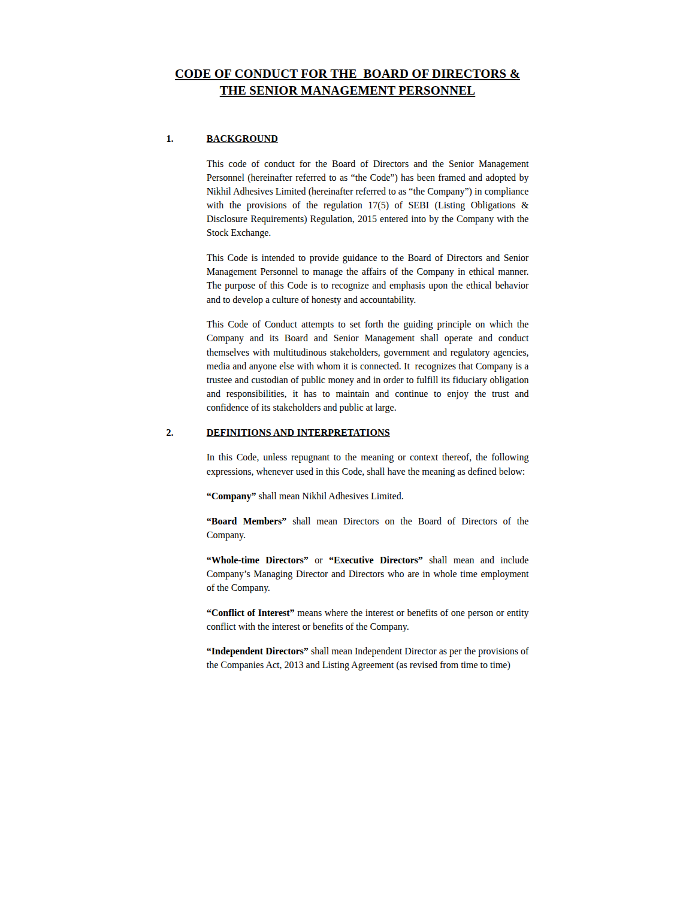CODE OF CONDUCT FOR THE BOARD OF DIRECTORS &
THE SENIOR MANAGEMENT PERSONNEL
1.
BACKGROUND
This code of conduct for the Board of Directors and the Senior Management Personnel (hereinafter referred to as “the Code”) has been framed and adopted by Nikhil Adhesives Limited (hereinafter referred to as “the Company”) in compliance with the provisions of the regulation 17(5) of SEBI (Listing Obligations & Disclosure Requirements) Regulation, 2015 entered into by the Company with the Stock Exchange.
This Code is intended to provide guidance to the Board of Directors and Senior Management Personnel to manage the affairs of the Company in ethical manner. The purpose of this Code is to recognize and emphasis upon the ethical behavior and to develop a culture of honesty and accountability.
This Code of Conduct attempts to set forth the guiding principle on which the Company and its Board and Senior Management shall operate and conduct themselves with multitudinous stakeholders, government and regulatory agencies, media and anyone else with whom it is connected. It recognizes that Company is a trustee and custodian of public money and in order to fulfill its fiduciary obligation and responsibilities, it has to maintain and continue to enjoy the trust and confidence of its stakeholders and public at large.
2.
DEFINITIONS AND INTERPRETATIONS
In this Code, unless repugnant to the meaning or context thereof, the following expressions, whenever used in this Code, shall have the meaning as defined below:
“Company” shall mean Nikhil Adhesives Limited.
“Board Members” shall mean Directors on the Board of Directors of the Company.
“Whole-time Directors” or “Executive Directors” shall mean and include Company’s Managing Director and Directors who are in whole time employment of the Company.
“Conflict of Interest” means where the interest or benefits of one person or entity conflict with the interest or benefits of the Company.
“Independent Directors” shall mean Independent Director as per the provisions of the Companies Act, 2013 and Listing Agreement (as revised from time to time)